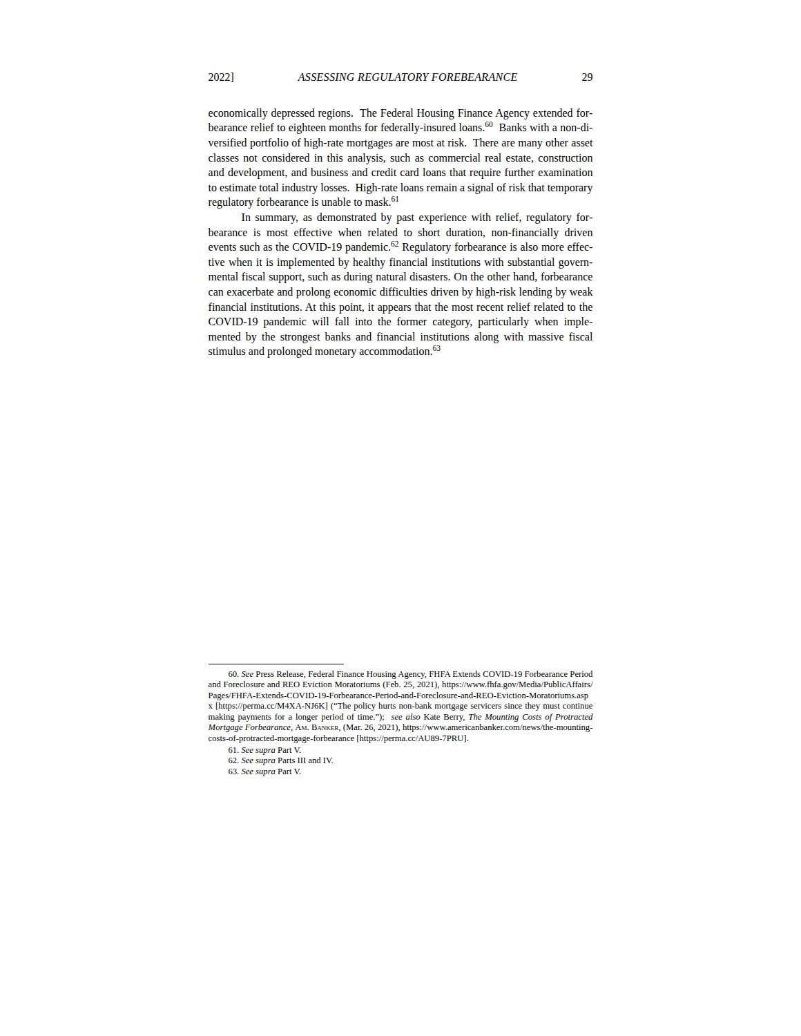2022] ASSESSING REGULATORY FOREBEARANCE 29
economically depressed regions. The Federal Housing Finance Agency extended forbearance relief to eighteen months for federally-insured loans.60 Banks with a non-diversified portfolio of high-rate mortgages are most at risk. There are many other asset classes not considered in this analysis, such as commercial real estate, construction and development, and business and credit card loans that require further examination to estimate total industry losses. High-rate loans remain a signal of risk that temporary regulatory forbearance is unable to mask.61
In summary, as demonstrated by past experience with relief, regulatory forbearance is most effective when related to short duration, non-financially driven events such as the COVID-19 pandemic.62 Regulatory forbearance is also more effective when it is implemented by healthy financial institutions with substantial governmental fiscal support, such as during natural disasters. On the other hand, forbearance can exacerbate and prolong economic difficulties driven by high-risk lending by weak financial institutions. At this point, it appears that the most recent relief related to the COVID-19 pandemic will fall into the former category, particularly when implemented by the strongest banks and financial institutions along with massive fiscal stimulus and prolonged monetary accommodation.63
60. See Press Release, Federal Finance Housing Agency, FHFA Extends COVID-19 Forbearance Period and Foreclosure and REO Eviction Moratoriums (Feb. 25, 2021), https://www.fhfa.gov/Media/PublicAffairs/Pages/FHFA-Extends-COVID-19-Forbearance-Period-and-Foreclosure-and-REO-Eviction-Moratoriums.aspx [https://perma.cc/M4XA-NJ6K] (“The policy hurts non-bank mortgage servicers since they must continue making payments for a longer period of time.”); see also Kate Berry, The Mounting Costs of Protracted Mortgage Forbearance, Am. Banker, (Mar. 26, 2021), https://www.americanbanker.com/news/the-mounting-costs-of-protracted-mortgage-forbearance [https://perma.cc/AU89-7PRU].
61. See supra Part V.
62. See supra Parts III and IV.
63. See supra Part V.